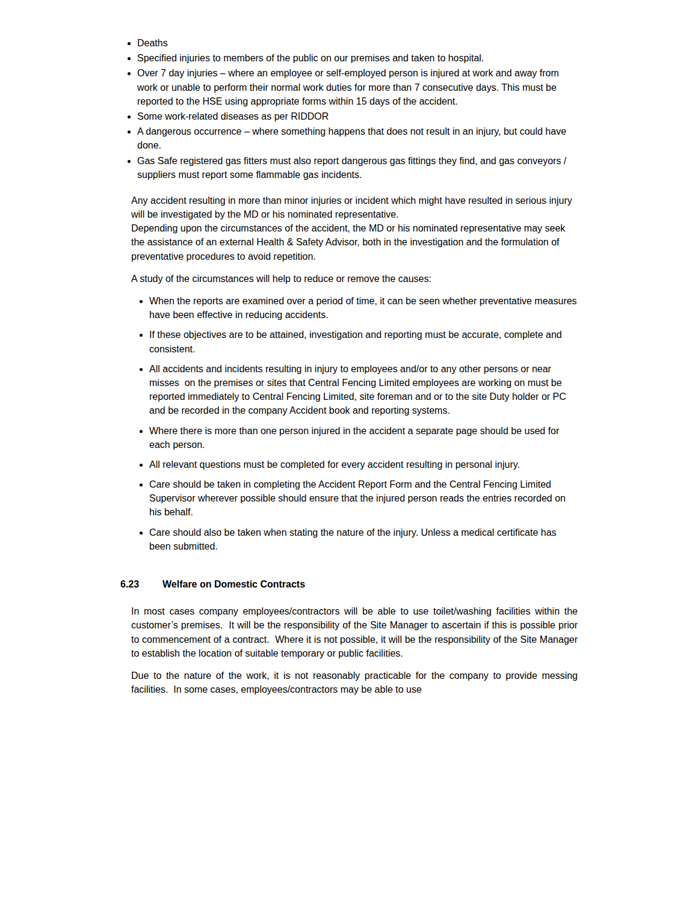Deaths
Specified injuries to members of the public on our premises and taken to hospital.
Over 7 day injuries – where an employee or self-employed person is injured at work and away from work or unable to perform their normal work duties for more than 7 consecutive days. This must be reported to the HSE using appropriate forms within 15 days of the accident.
Some work-related diseases as per RIDDOR
A dangerous occurrence – where something happens that does not result in an injury, but could have done.
Gas Safe registered gas fitters must also report dangerous gas fittings they find, and gas conveyors / suppliers must report some flammable gas incidents.
Any accident resulting in more than minor injuries or incident which might have resulted in serious injury will be investigated by the MD or his nominated representative.
Depending upon the circumstances of the accident, the MD or his nominated representative may seek the assistance of an external Health & Safety Advisor, both in the investigation and the formulation of preventative procedures to avoid repetition.
A study of the circumstances will help to reduce or remove the causes:
When the reports are examined over a period of time, it can be seen whether preventative measures have been effective in reducing accidents.
If these objectives are to be attained, investigation and reporting must be accurate, complete and consistent.
All accidents and incidents resulting in injury to employees and/or to any other persons or near misses on the premises or sites that Central Fencing Limited employees are working on must be reported immediately to Central Fencing Limited, site foreman and or to the site Duty holder or PC and be recorded in the company Accident book and reporting systems.
Where there is more than one person injured in the accident a separate page should be used for each person.
All relevant questions must be completed for every accident resulting in personal injury.
Care should be taken in completing the Accident Report Form and the Central Fencing Limited Supervisor wherever possible should ensure that the injured person reads the entries recorded on his behalf.
Care should also be taken when stating the nature of the injury. Unless a medical certificate has been submitted.
6.23 Welfare on Domestic Contracts
In most cases company employees/contractors will be able to use toilet/washing facilities within the customer’s premises. It will be the responsibility of the Site Manager to ascertain if this is possible prior to commencement of a contract. Where it is not possible, it will be the responsibility of the Site Manager to establish the location of suitable temporary or public facilities.
Due to the nature of the work, it is not reasonably practicable for the company to provide messing facilities. In some cases, employees/contractors may be able to use